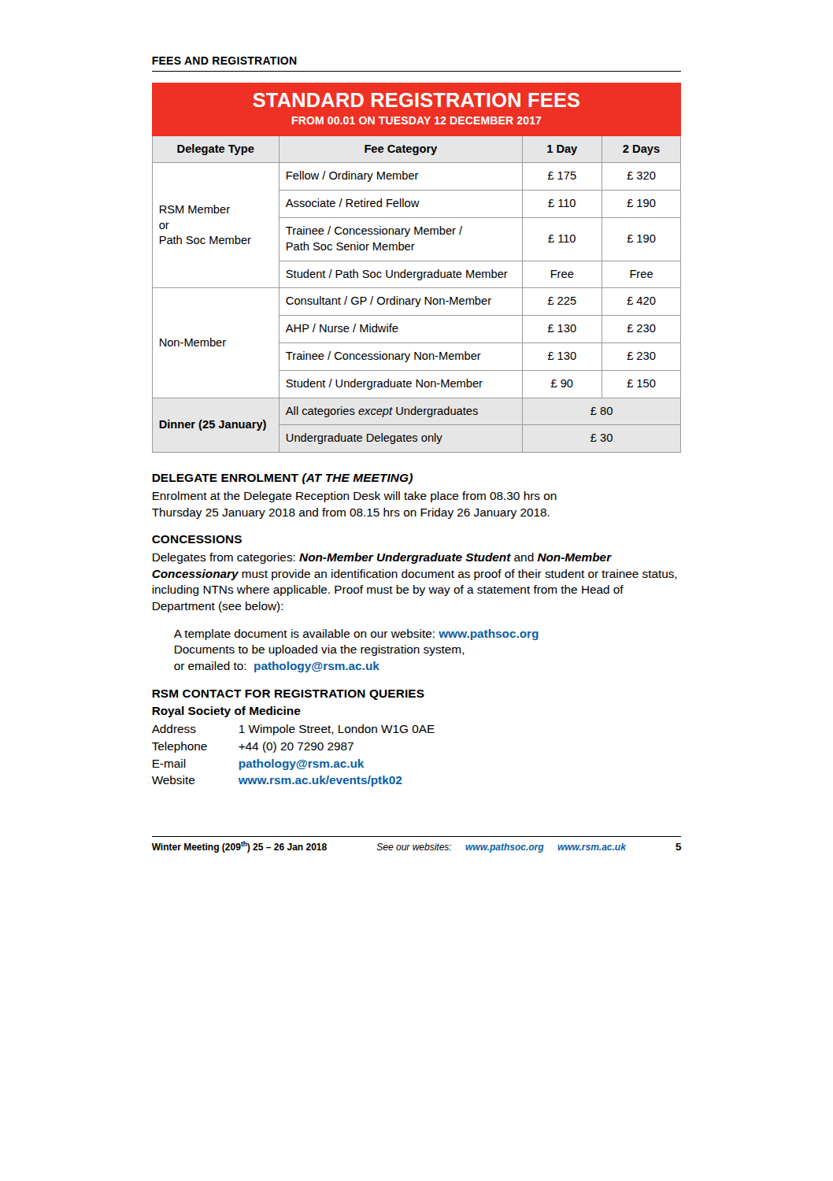FEES AND REGISTRATION
| STANDARD REGISTRATION FEES FROM 00.01 ON TUESDAY 12 DECEMBER 2017 |
| Delegate Type | Fee Category | 1 Day | 2 Days |
| RSM Member or Path Soc Member | Fellow / Ordinary Member | £ 175 | £ 320 |
| Associate / Retired Fellow | £ 110 | £ 190 |
| Trainee / Concessionary Member / Path Soc Senior Member | £ 110 | £ 190 |
| Student / Path Soc Undergraduate Member | Free | Free |
| Non-Member | Consultant / GP / Ordinary Non-Member | £ 225 | £ 420 |
| AHP / Nurse / Midwife | £ 130 | £ 230 |
| Trainee / Concessionary Non-Member | £ 130 | £ 230 |
| Student / Undergraduate Non-Member | £ 90 | £ 150 |
| Dinner (25 January) | All categories except Undergraduates | £ 80 |
| Undergraduate Delegates only | £ 30 |
DELEGATE ENROLMENT (AT THE MEETING)
Enrolment at the Delegate Reception Desk will take place from 08.30 hrs on
Thursday 25 January 2018 and from 08.15 hrs on Friday 26 January 2018.
CONCESSIONS
Delegates from categories: Non-Member Undergraduate Student and Non-Member Concessionary must provide an identification document as proof of their student or trainee status, including NTNs where applicable. Proof must be by way of a statement from the Head of Department (see below):
A template document is available on our website: www.pathsoc.org
Documents to be uploaded via the registration system,
or emailed to: pathology@rsm.ac.uk
RSM CONTACT FOR REGISTRATION QUERIES
Royal Society of Medicine
| Address | 1 Wimpole Street, London W1G 0AE |
| Telephone | +44 (0) 20 7290 2987 |
| E-mail | pathology@rsm.ac.uk |
| Website | www.rsm.ac.uk/events/ptk02 |
Winter Meeting (209th) 25 – 26 Jan 2018
See our websites: www.pathsoc.org www.rsm.ac.uk
5